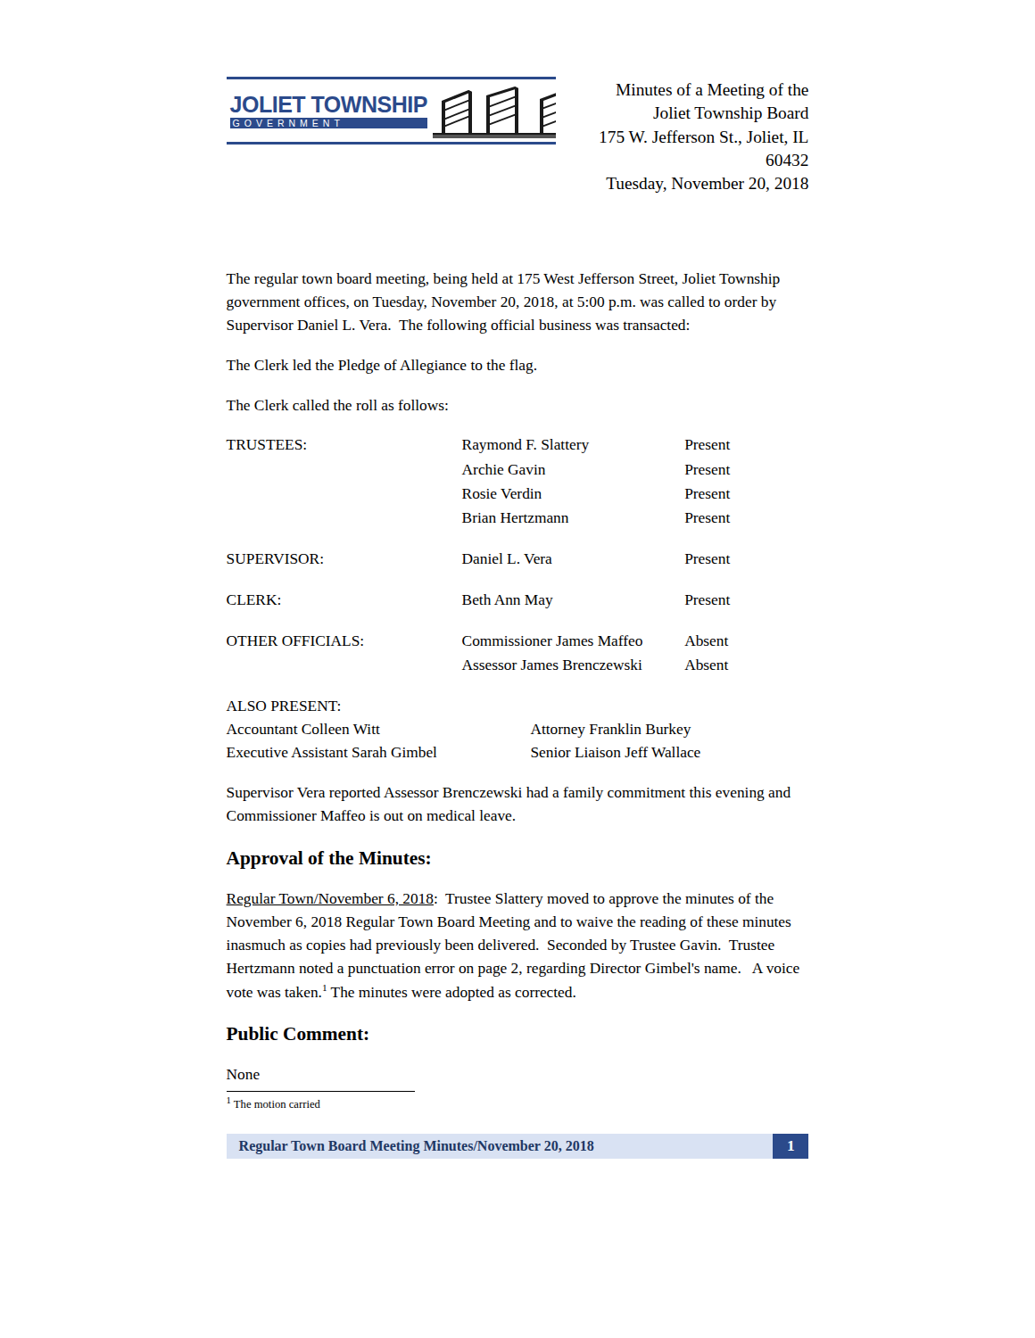JOLIET TOWNSHIP GOVERNMENT
Minutes of a Meeting of the
Joliet Township Board
175 W. Jefferson St., Joliet, IL 60432
Tuesday, November 20, 2018
The regular town board meeting, being held at 175 West Jefferson Street, Joliet Township government offices, on Tuesday, November 20, 2018, at 5:00 p.m. was called to order by Supervisor Daniel L. Vera. The following official business was transacted:
The Clerk led the Pledge of Allegiance to the flag.
The Clerk called the roll as follows:
| TRUSTEES: | Raymond F. Slattery | Present |
| | Archie Gavin | Present |
| | Rosie Verdin | Present |
| | Brian Hertzmann | Present |
| SUPERVISOR: | Daniel L. Vera | Present |
| CLERK: | Beth Ann May | Present |
| OTHER OFFICIALS: | Commissioner James Maffeo | Absent |
| | Assessor James Brenczewski | Absent |
ALSO PRESENT:
Accountant Colleen Witt
Attorney Franklin Burkey
Executive Assistant Sarah Gimbel
Senior Liaison Jeff Wallace
Supervisor Vera reported Assessor Brenczewski had a family commitment this evening and Commissioner Maffeo is out on medical leave.
Approval of the Minutes:
Regular Town/November 6, 2018: Trustee Slattery moved to approve the minutes of the November 6, 2018 Regular Town Board Meeting and to waive the reading of these minutes inasmuch as copies had previously been delivered. Seconded by Trustee Gavin. Trustee Hertzmann noted a punctuation error on page 2, regarding Director Gimbel's name. A voice vote was taken.1 The minutes were adopted as corrected.
Public Comment:
None
1 The motion carried
Regular Town Board Meeting Minutes/November 20, 2018
1